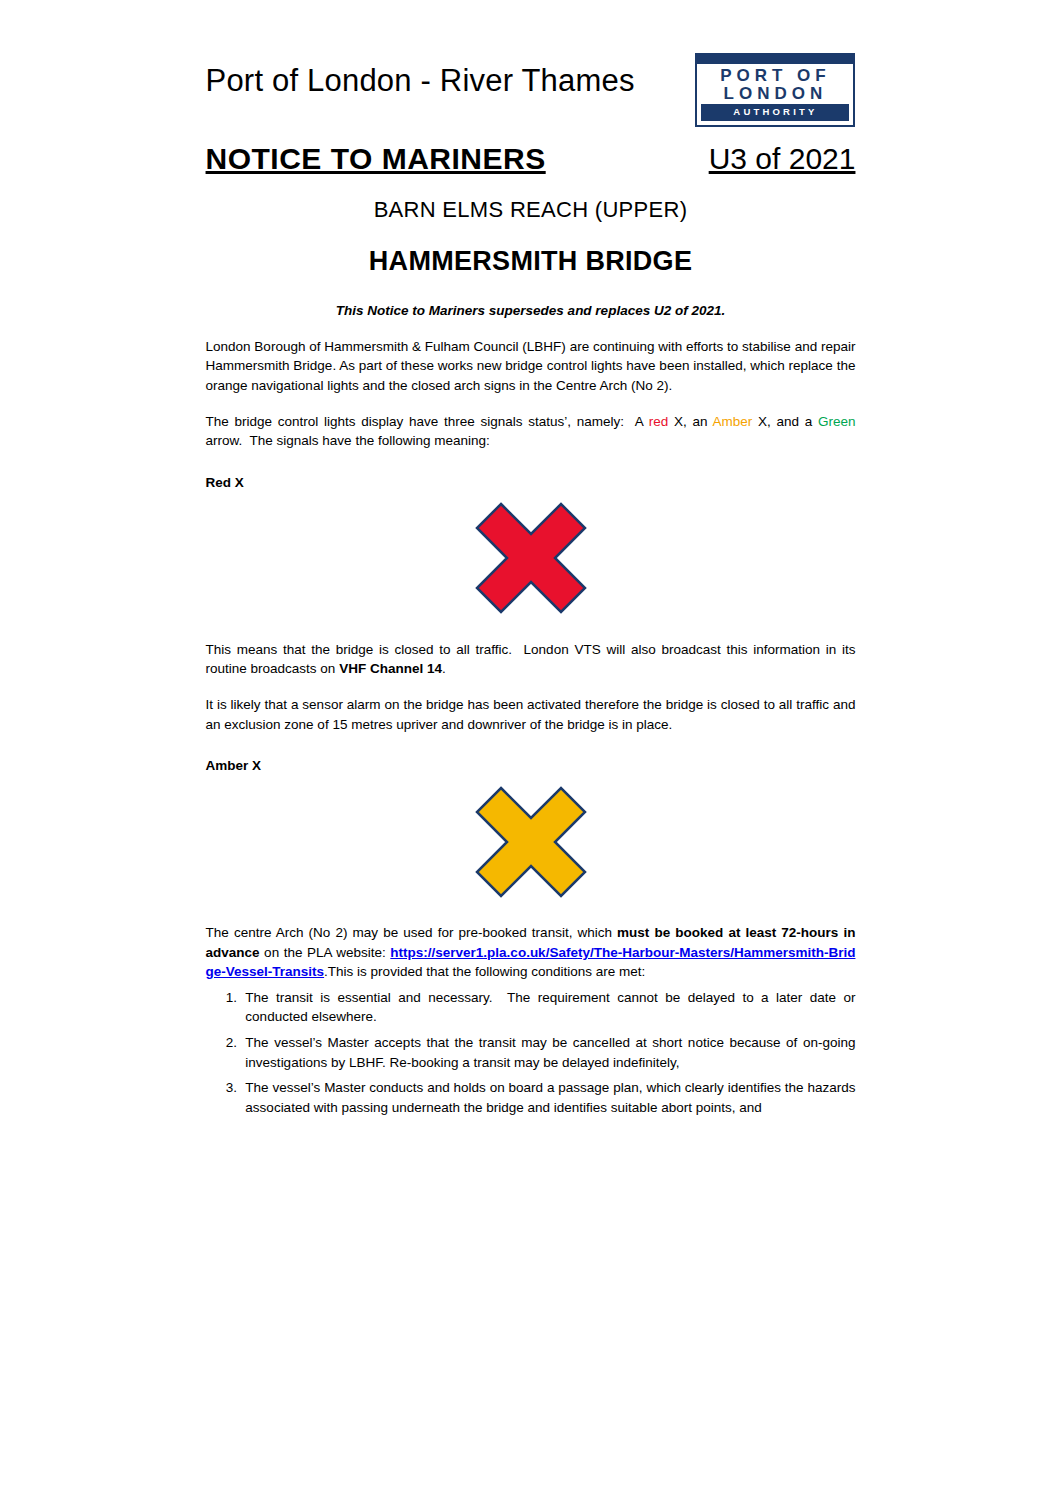PORT OF
LONDON
AUTHORITY
Port of London - River Thames
NOTICE TO MARINERS U3 of 2021
BARN ELMS REACH (UPPER)
HAMMERSMITH BRIDGE
This Notice to Mariners supersedes and replaces U2 of 2021.
London Borough of Hammersmith & Fulham Council (LBHF) are continuing with efforts to stabilise and repair Hammersmith Bridge. As part of these works new bridge control lights have been installed, which replace the orange navigational lights and the closed arch signs in the Centre Arch (No 2).
The bridge control lights display have three signals status’, namely: A red X, an Amber X, and a Green arrow. The signals have the following meaning:
Red X
This means that the bridge is closed to all traffic. London VTS will also broadcast this information in its routine broadcasts on VHF Channel 14.
It is likely that a sensor alarm on the bridge has been activated therefore the bridge is closed to all traffic and an exclusion zone of 15 metres upriver and downriver of the bridge is in place.
Amber X
The centre Arch (No 2) may be used for pre-booked transit, which must be booked at least 72-hours in advance on the PLA website: https://server1.pla.co.uk/Safety/The-Harbour-Masters/Hammersmith-Bridge-Vessel-Transits.This is provided that the following conditions are met:
The transit is essential and necessary. The requirement cannot be delayed to a later date or conducted elsewhere.
The vessel’s Master accepts that the transit may be cancelled at short notice because of on-going investigations by LBHF. Re-booking a transit may be delayed indefinitely,
The vessel’s Master conducts and holds on board a passage plan, which clearly identifies the hazards associated with passing underneath the bridge and identifies suitable abort points, and